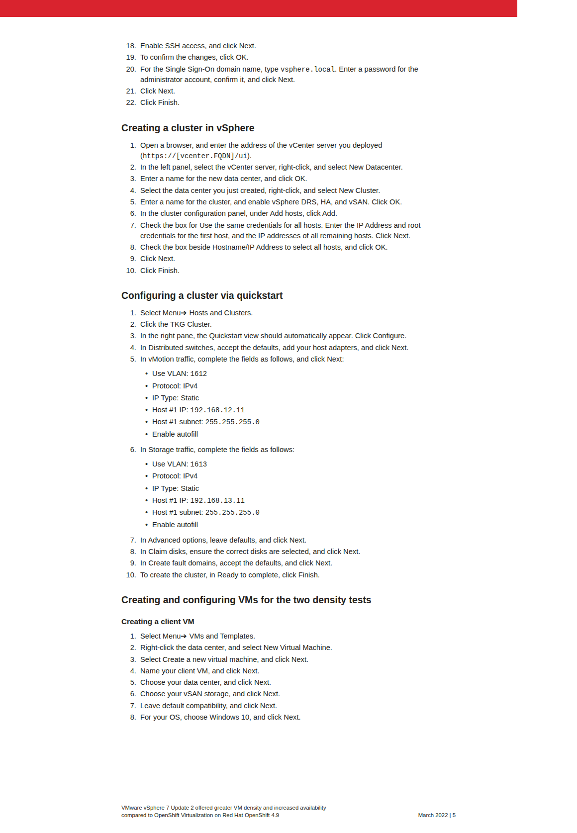Enable SSH access, and click Next.
To confirm the changes, click OK.
For the Single Sign-On domain name, type vsphere.local. Enter a password for the administrator account, confirm it, and click Next.
Click Next.
Click Finish.
Creating a cluster in vSphere
Open a browser, and enter the address of the vCenter server you deployed (https://[vcenter.FQDN]/ui).
In the left panel, select the vCenter server, right-click, and select New Datacenter.
Enter a name for the new data center, and click OK.
Select the data center you just created, right-click, and select New Cluster.
Enter a name for the cluster, and enable vSphere DRS, HA, and vSAN. Click OK.
In the cluster configuration panel, under Add hosts, click Add.
Check the box for Use the same credentials for all hosts. Enter the IP Address and root credentials for the first host, and the IP addresses of all remaining hosts. Click Next.
Check the box beside Hostname/IP Address to select all hosts, and click OK.
Click Next.
Click Finish.
Configuring a cluster via quickstart
Select Menu➔ Hosts and Clusters.
Click the TKG Cluster.
In the right pane, the Quickstart view should automatically appear. Click Configure.
In Distributed switches, accept the defaults, add your host adapters, and click Next.
In vMotion traffic, complete the fields as follows, and click Next:
Use VLAN: 1612
Protocol: IPv4
IP Type: Static
Host #1 IP: 192.168.12.11
Host #1 subnet: 255.255.255.0
Enable autofill
In Storage traffic, complete the fields as follows:
Use VLAN: 1613
Protocol: IPv4
IP Type: Static
Host #1 IP: 192.168.13.11
Host #1 subnet: 255.255.255.0
Enable autofill
In Advanced options, leave defaults, and click Next.
In Claim disks, ensure the correct disks are selected, and click Next.
In Create fault domains, accept the defaults, and click Next.
To create the cluster, in Ready to complete, click Finish.
Creating and configuring VMs for the two density tests
Creating a client VM
Select Menu➔ VMs and Templates.
Right-click the data center, and select New Virtual Machine.
Select Create a new virtual machine, and click Next.
Name your client VM, and click Next.
Choose your data center, and click Next.
Choose your vSAN storage, and click Next.
Leave default compatibility, and click Next.
For your OS, choose Windows 10, and click Next.
VMware vSphere 7 Update 2 offered greater VM density and increased availability
compared to OpenShift Virtualization on Red Hat OpenShift 4.9
March 2022 | 5